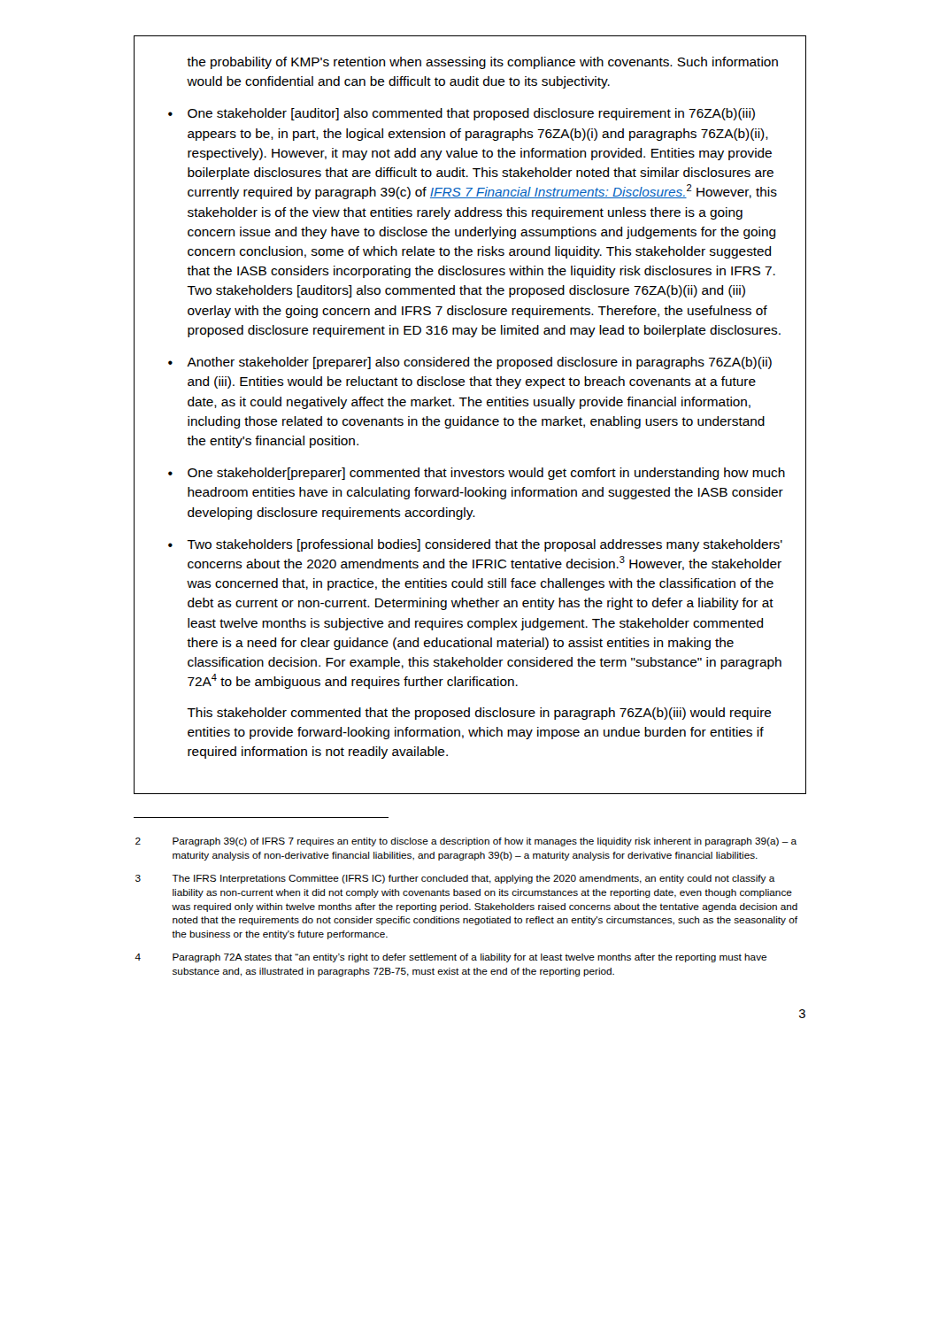the probability of KMP's retention when assessing its compliance with covenants. Such information would be confidential and can be difficult to audit due to its subjectivity.
One stakeholder [auditor] also commented that proposed disclosure requirement in 76ZA(b)(iii) appears to be, in part, the logical extension of paragraphs 76ZA(b)(i) and paragraphs 76ZA(b)(ii), respectively). However, it may not add any value to the information provided. Entities may provide boilerplate disclosures that are difficult to audit. This stakeholder noted that similar disclosures are currently required by paragraph 39(c) of IFRS 7 Financial Instruments: Disclosures.2 However, this stakeholder is of the view that entities rarely address this requirement unless there is a going concern issue and they have to disclose the underlying assumptions and judgements for the going concern conclusion, some of which relate to the risks around liquidity. This stakeholder suggested that the IASB considers incorporating the disclosures within the liquidity risk disclosures in IFRS 7. Two stakeholders [auditors] also commented that the proposed disclosure 76ZA(b)(ii) and (iii) overlay with the going concern and IFRS 7 disclosure requirements. Therefore, the usefulness of proposed disclosure requirement in ED 316 may be limited and may lead to boilerplate disclosures.
Another stakeholder [preparer] also considered the proposed disclosure in paragraphs 76ZA(b)(ii) and (iii). Entities would be reluctant to disclose that they expect to breach covenants at a future date, as it could negatively affect the market. The entities usually provide financial information, including those related to covenants in the guidance to the market, enabling users to understand the entity's financial position.
One stakeholder[preparer] commented that investors would get comfort in understanding how much headroom entities have in calculating forward-looking information and suggested the IASB consider developing disclosure requirements accordingly.
Two stakeholders [professional bodies] considered that the proposal addresses many stakeholders' concerns about the 2020 amendments and the IFRIC tentative decision.3 However, the stakeholder was concerned that, in practice, the entities could still face challenges with the classification of the debt as current or non-current. Determining whether an entity has the right to defer a liability for at least twelve months is subjective and requires complex judgement. The stakeholder commented there is a need for clear guidance (and educational material) to assist entities in making the classification decision. For example, this stakeholder considered the term "substance" in paragraph 72A4 to be ambiguous and requires further clarification.
This stakeholder commented that the proposed disclosure in paragraph 76ZA(b)(iii) would require entities to provide forward-looking information, which may impose an undue burden for entities if required information is not readily available.
2
Paragraph 39(c) of IFRS 7 requires an entity to disclose a description of how it manages the liquidity risk inherent in paragraph 39(a) – a maturity analysis of non-derivative financial liabilities, and paragraph 39(b) – a maturity analysis for derivative financial liabilities.
3
The IFRS Interpretations Committee (IFRS IC) further concluded that, applying the 2020 amendments, an entity could not classify a liability as non-current when it did not comply with covenants based on its circumstances at the reporting date, even though compliance was required only within twelve months after the reporting period. Stakeholders raised concerns about the tentative agenda decision and noted that the requirements do not consider specific conditions negotiated to reflect an entity's circumstances, such as the seasonality of the business or the entity's future performance.
4
Paragraph 72A states that “an entity’s right to defer settlement of a liability for at least twelve months after the reporting must have substance and, as illustrated in paragraphs 72B-75, must exist at the end of the reporting period.
3